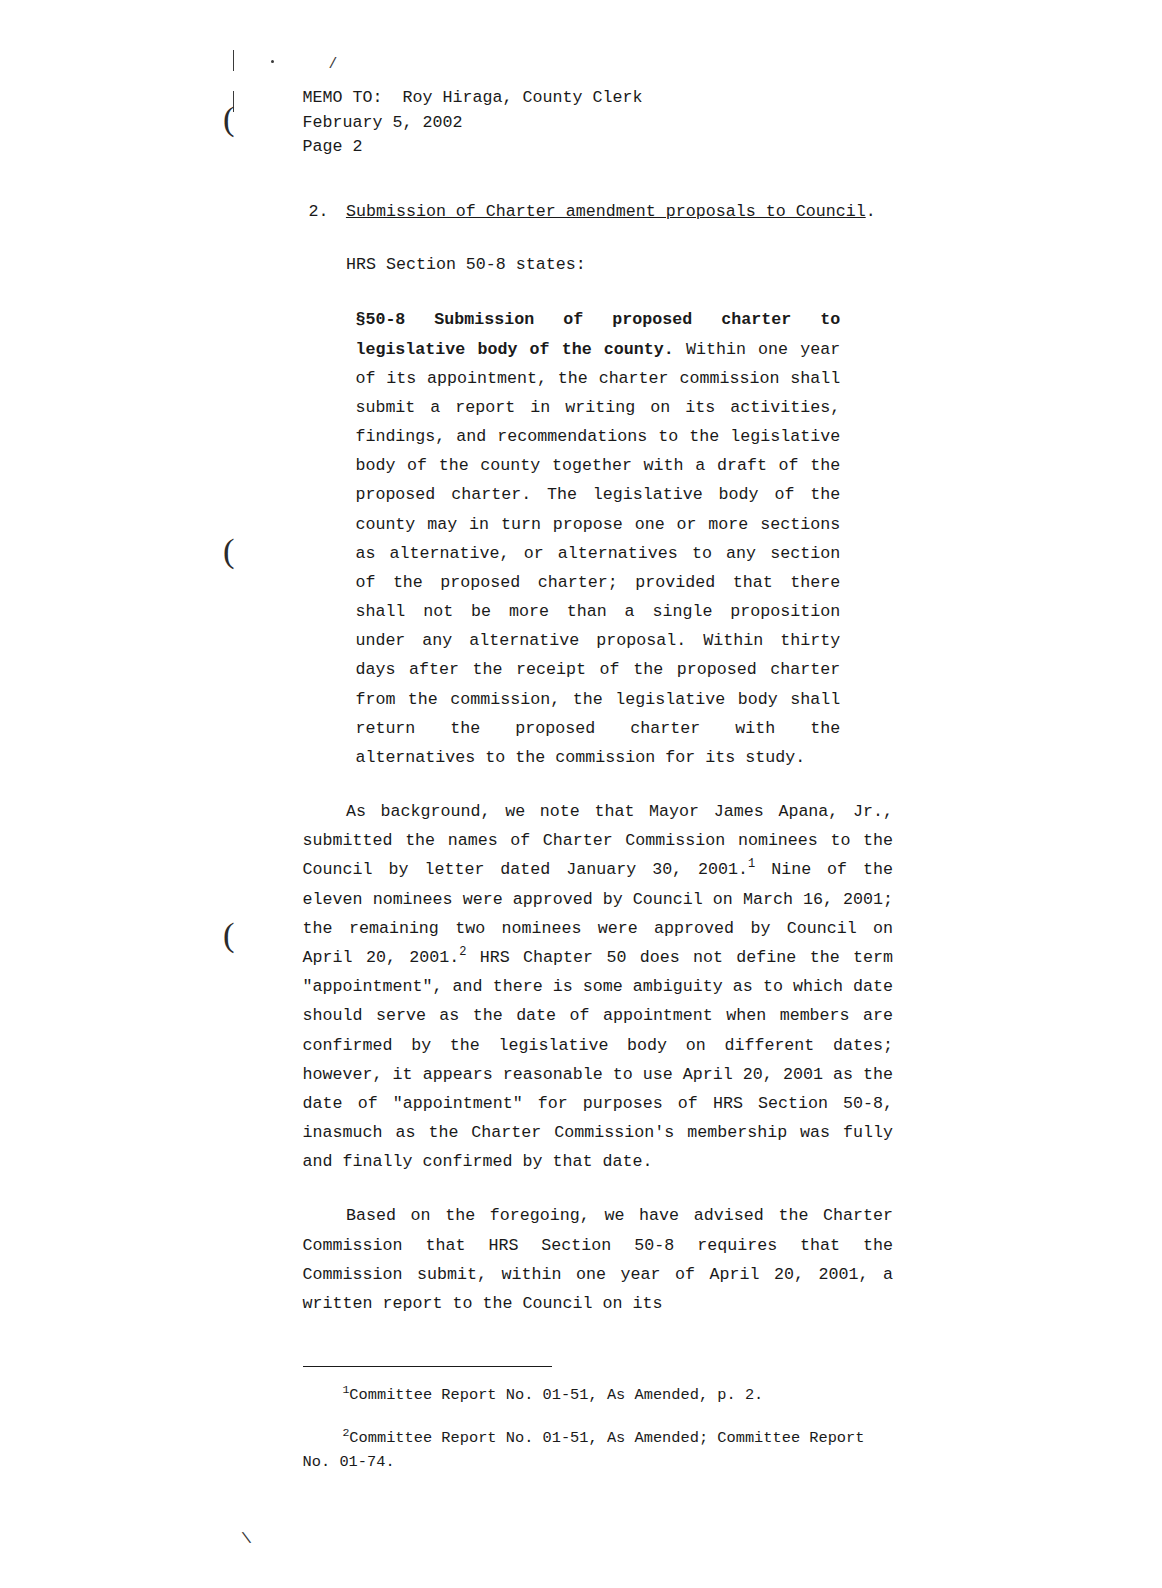/ ( ( ( \
MEMO TO: Roy Hiraga, County Clerk
February 5, 2002
Page 2
2. Submission of Charter amendment proposals to Council.
HRS Section 50-8 states:
§50-8 Submission of proposed charter to legislative body of the county. Within one year of its appointment, the charter commission shall submit a report in writing on its activities, findings, and recommendations to the legislative body of the county together with a draft of the proposed charter. The legislative body of the county may in turn propose one or more sections as alternative, or alternatives to any section of the proposed charter; provided that there shall not be more than a single proposition under any alternative proposal. Within thirty days after the receipt of the proposed charter from the commission, the legislative body shall return the proposed charter with the alternatives to the commission for its study.
As background, we note that Mayor James Apana, Jr., submitted the names of Charter Commission nominees to the Council by letter dated January 30, 2001.1 Nine of the eleven nominees were approved by Council on March 16, 2001; the remaining two nominees were approved by Council on April 20, 2001.2 HRS Chapter 50 does not define the term "appointment", and there is some ambiguity as to which date should serve as the date of appointment when members are confirmed by the legislative body on different dates; however, it appears reasonable to use April 20, 2001 as the date of "appointment" for purposes of HRS Section 50-8, inasmuch as the Charter Commission's membership was fully and finally confirmed by that date.
Based on the foregoing, we have advised the Charter Commission that HRS Section 50-8 requires that the Commission submit, within one year of April 20, 2001, a written report to the Council on its
1Committee Report No. 01-51, As Amended, p. 2.
2Committee Report No. 01-51, As Amended; Committee Report No. 01-74.